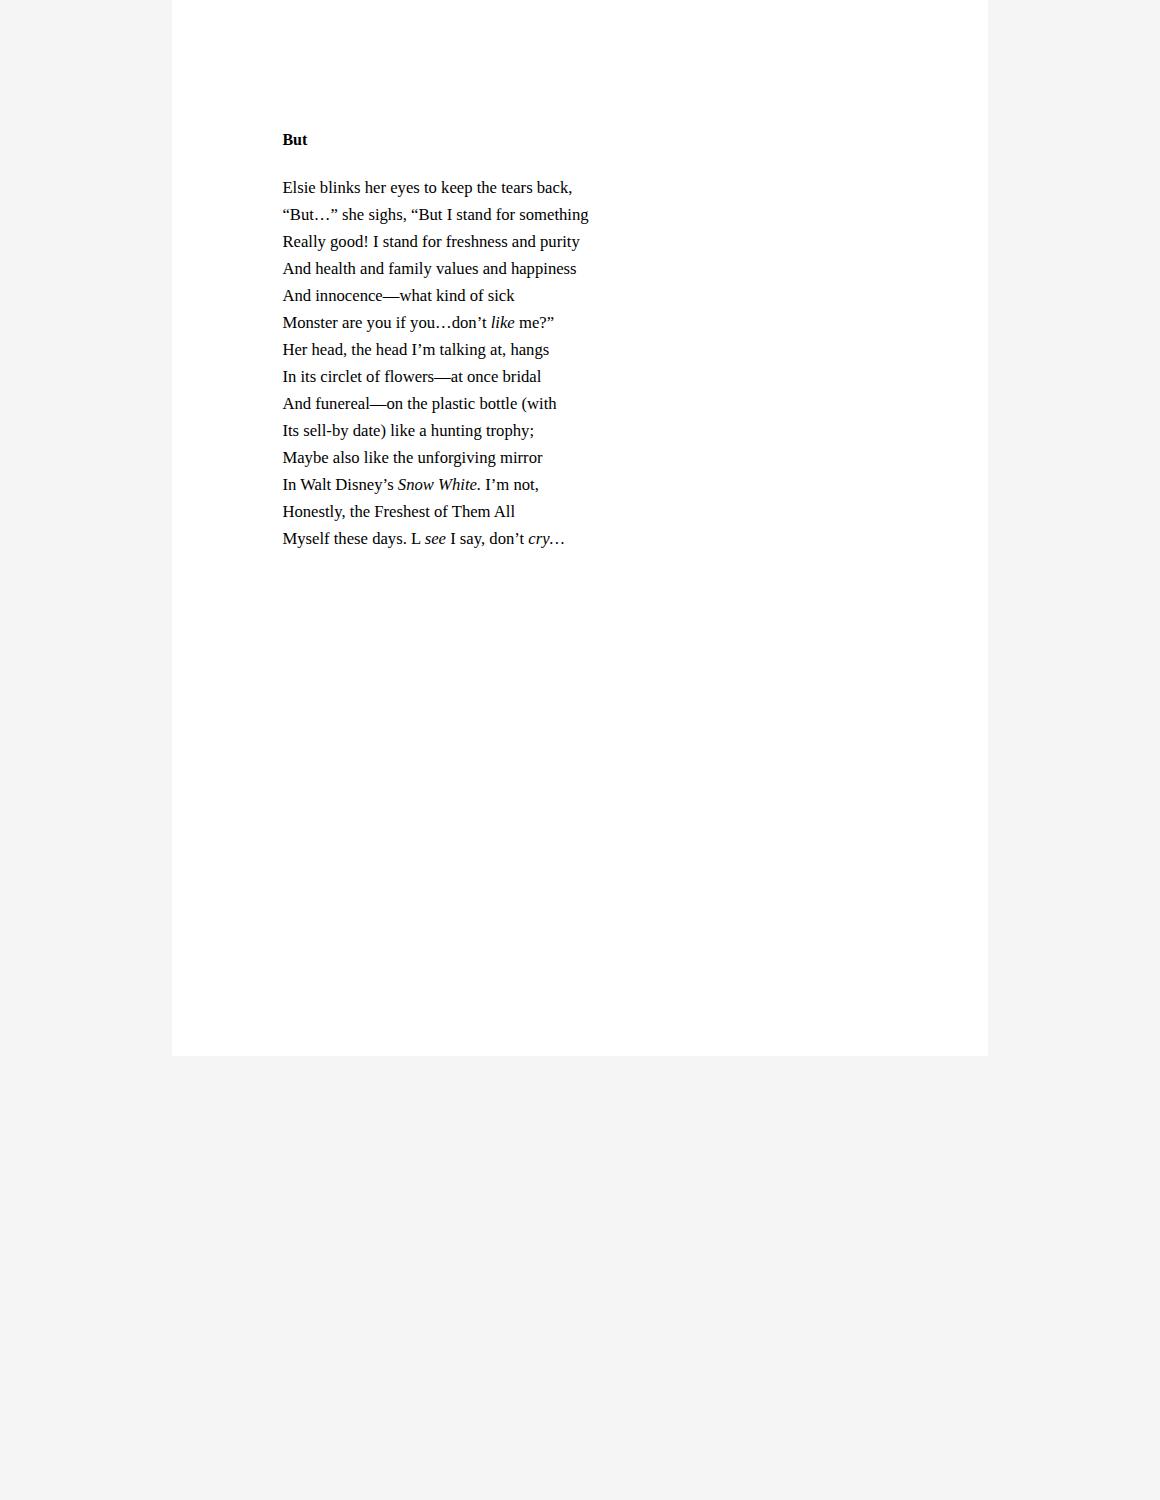But
Elsie blinks her eyes to keep the tears back, “But…” she sighs, “But I stand for something Really good! I stand for freshness and purity And health and family values and happiness And innocence—what kind of sick Monster are you if you…don’t like me?” Her head, the head I’m talking at, hangs In its circlet of flowers—at once bridal And funereal—on the plastic bottle (with Its sell-by date) like a hunting trophy; Maybe also like the unforgiving mirror In Walt Disney’s Snow White. I’m not, Honestly, the Freshest of Them All Myself these days. L see I say, don’t cry…